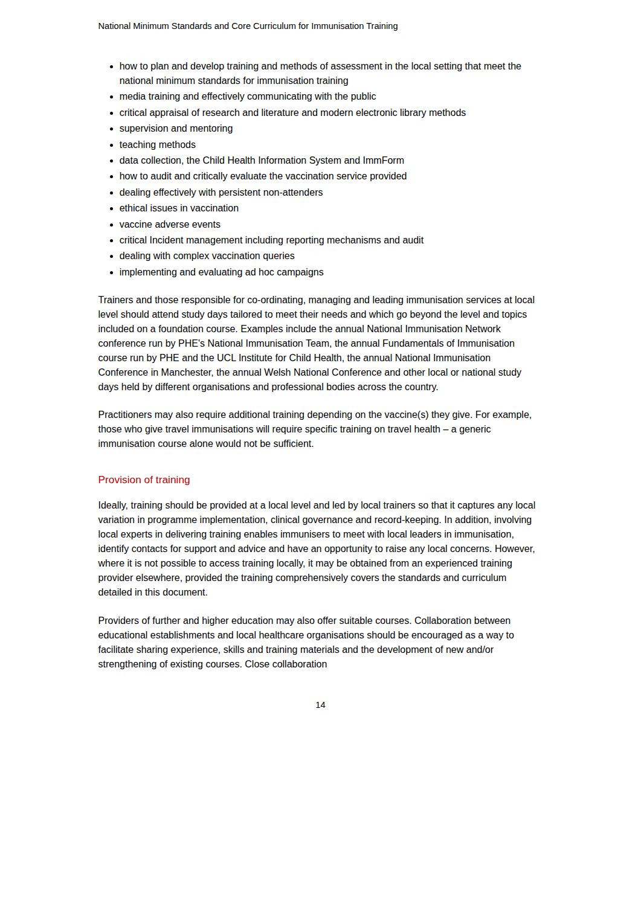National Minimum Standards and Core Curriculum for Immunisation Training
how to plan and develop training and methods of assessment in the local setting that meet the national minimum standards for immunisation training
media training and effectively communicating with the public
critical appraisal of research and literature and modern electronic library methods
supervision and mentoring
teaching methods
data collection, the Child Health Information System and ImmForm
how to audit and critically evaluate the vaccination service provided
dealing effectively with persistent non-attenders
ethical issues in vaccination
vaccine adverse events
critical Incident management including reporting mechanisms and audit
dealing with complex vaccination queries
implementing and evaluating ad hoc campaigns
Trainers and those responsible for co-ordinating, managing and leading immunisation services at local level should attend study days tailored to meet their needs and which go beyond the level and topics included on a foundation course. Examples include the annual National Immunisation Network conference run by PHE's National Immunisation Team, the annual Fundamentals of Immunisation course run by PHE and the UCL Institute for Child Health, the annual National Immunisation Conference in Manchester, the annual Welsh National Conference and other local or national study days held by different organisations and professional bodies across the country.
Practitioners may also require additional training depending on the vaccine(s) they give. For example, those who give travel immunisations will require specific training on travel health – a generic immunisation course alone would not be sufficient.
Provision of training
Ideally, training should be provided at a local level and led by local trainers so that it captures any local variation in programme implementation, clinical governance and record-keeping. In addition, involving local experts in delivering training enables immunisers to meet with local leaders in immunisation, identify contacts for support and advice and have an opportunity to raise any local concerns. However, where it is not possible to access training locally, it may be obtained from an experienced training provider elsewhere, provided the training comprehensively covers the standards and curriculum detailed in this document.
Providers of further and higher education may also offer suitable courses. Collaboration between educational establishments and local healthcare organisations should be encouraged as a way to facilitate sharing experience, skills and training materials and the development of new and/or strengthening of existing courses. Close collaboration
14